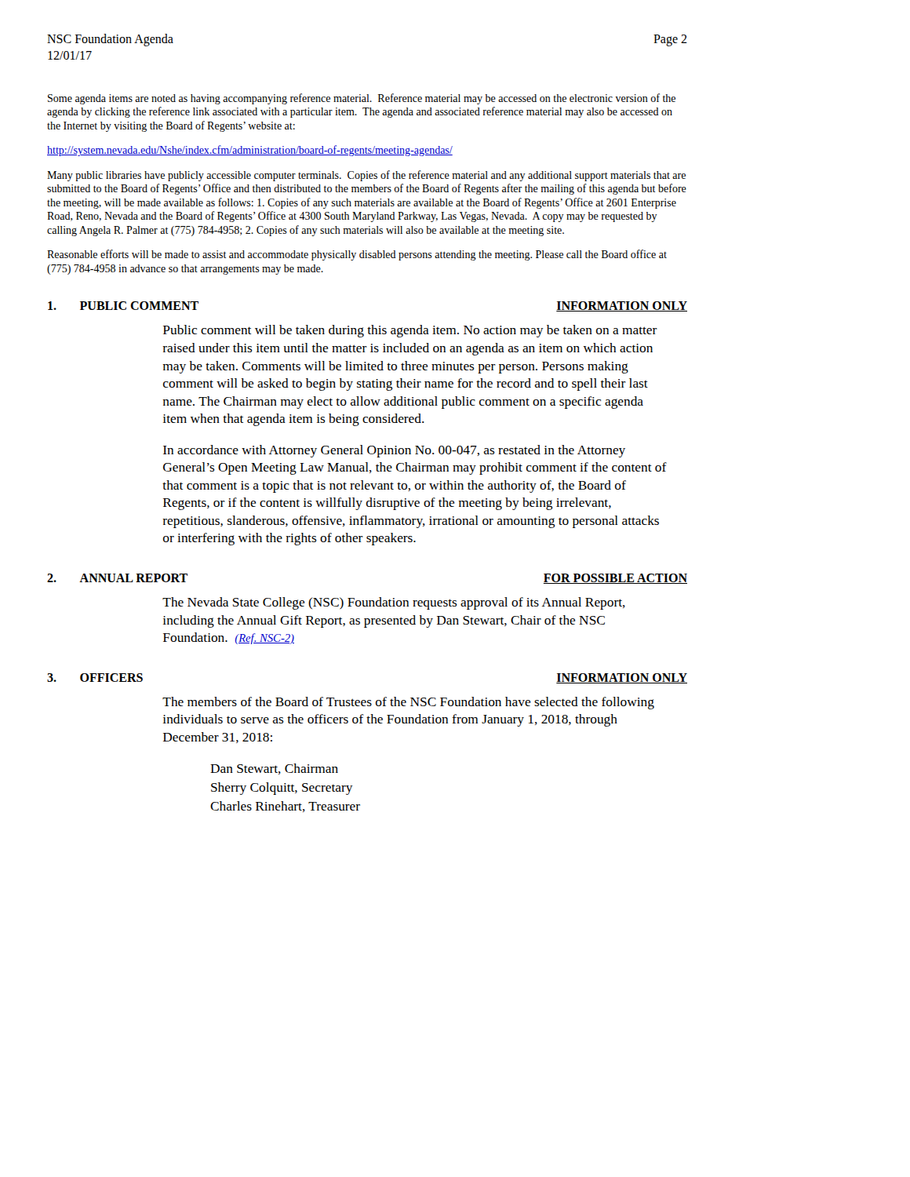NSC Foundation Agenda
12/01/17
Page 2
Some agenda items are noted as having accompanying reference material. Reference material may be accessed on the electronic version of the agenda by clicking the reference link associated with a particular item. The agenda and associated reference material may also be accessed on the Internet by visiting the Board of Regents’ website at:
http://system.nevada.edu/Nshe/index.cfm/administration/board-of-regents/meeting-agendas/
Many public libraries have publicly accessible computer terminals. Copies of the reference material and any additional support materials that are submitted to the Board of Regents’ Office and then distributed to the members of the Board of Regents after the mailing of this agenda but before the meeting, will be made available as follows: 1. Copies of any such materials are available at the Board of Regents’ Office at 2601 Enterprise Road, Reno, Nevada and the Board of Regents’ Office at 4300 South Maryland Parkway, Las Vegas, Nevada. A copy may be requested by calling Angela R. Palmer at (775) 784-4958; 2. Copies of any such materials will also be available at the meeting site.
Reasonable efforts will be made to assist and accommodate physically disabled persons attending the meeting. Please call the Board office at (775) 784-4958 in advance so that arrangements may be made.
1. Public Comment Information Only
Public comment will be taken during this agenda item. No action may be taken on a matter raised under this item until the matter is included on an agenda as an item on which action may be taken. Comments will be limited to three minutes per person. Persons making comment will be asked to begin by stating their name for the record and to spell their last name. The Chairman may elect to allow additional public comment on a specific agenda item when that agenda item is being considered.
In accordance with Attorney General Opinion No. 00-047, as restated in the Attorney General’s Open Meeting Law Manual, the Chairman may prohibit comment if the content of that comment is a topic that is not relevant to, or within the authority of, the Board of Regents, or if the content is willfully disruptive of the meeting by being irrelevant, repetitious, slanderous, offensive, inflammatory, irrational or amounting to personal attacks or interfering with the rights of other speakers.
2. Annual Report For Possible Action
The Nevada State College (NSC) Foundation requests approval of its Annual Report, including the Annual Gift Report, as presented by Dan Stewart, Chair of the NSC Foundation. (Ref. NSC-2)
3. Officers Information Only
The members of the Board of Trustees of the NSC Foundation have selected the following individuals to serve as the officers of the Foundation from January 1, 2018, through December 31, 2018:
Dan Stewart, Chairman
Sherry Colquitt, Secretary
Charles Rinehart, Treasurer